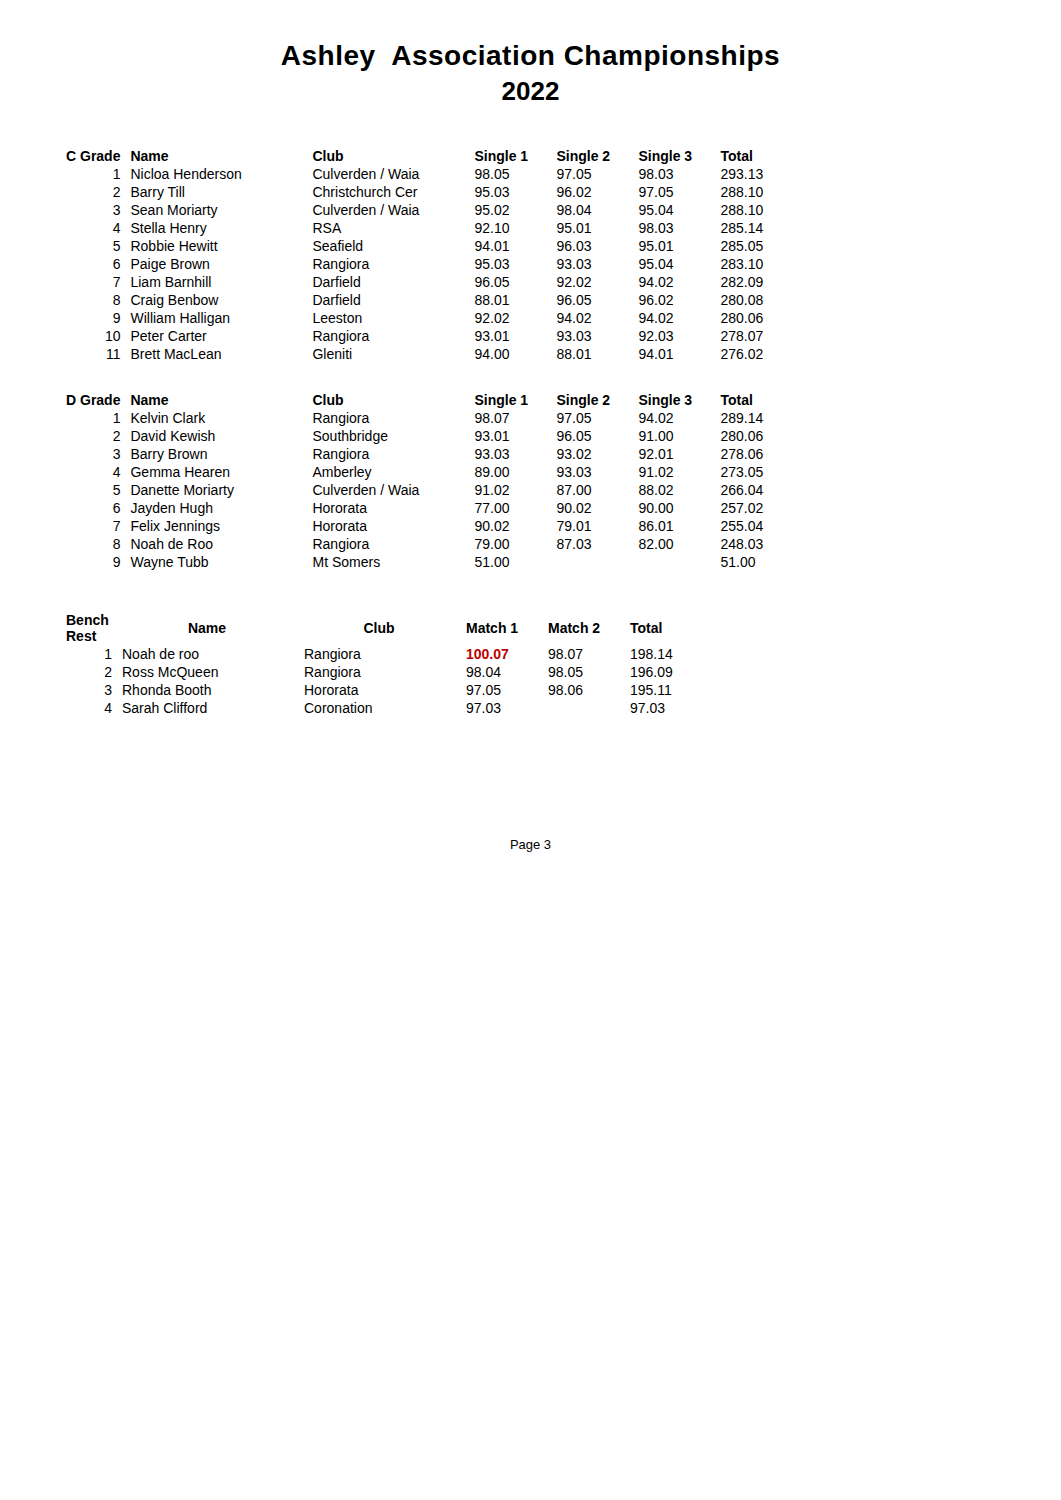Ashley Association Championships
2022
| C Grade | Name | Club | Single 1 | Single 2 | Single 3 | Total |
| --- | --- | --- | --- | --- | --- | --- |
| 1 | Nicloa Henderson | Culverden / Waia | 98.05 | 97.05 | 98.03 | 293.13 |
| 2 | Barry Till | Christchurch Cer | 95.03 | 96.02 | 97.05 | 288.10 |
| 3 | Sean Moriarty | Culverden / Waia | 95.02 | 98.04 | 95.04 | 288.10 |
| 4 | Stella Henry | RSA | 92.10 | 95.01 | 98.03 | 285.14 |
| 5 | Robbie Hewitt | Seafield | 94.01 | 96.03 | 95.01 | 285.05 |
| 6 | Paige Brown | Rangiora | 95.03 | 93.03 | 95.04 | 283.10 |
| 7 | Liam Barnhill | Darfield | 96.05 | 92.02 | 94.02 | 282.09 |
| 8 | Craig Benbow | Darfield | 88.01 | 96.05 | 96.02 | 280.08 |
| 9 | William Halligan | Leeston | 92.02 | 94.02 | 94.02 | 280.06 |
| 10 | Peter Carter | Rangiora | 93.01 | 93.03 | 92.03 | 278.07 |
| 11 | Brett MacLean | Gleniti | 94.00 | 88.01 | 94.01 | 276.02 |
| D Grade | Name | Club | Single 1 | Single 2 | Single 3 | Total |
| --- | --- | --- | --- | --- | --- | --- |
| 1 | Kelvin Clark | Rangiora | 98.07 | 97.05 | 94.02 | 289.14 |
| 2 | David Kewish | Southbridge | 93.01 | 96.05 | 91.00 | 280.06 |
| 3 | Barry Brown | Rangiora | 93.03 | 93.02 | 92.01 | 278.06 |
| 4 | Gemma Hearen | Amberley | 89.00 | 93.03 | 91.02 | 273.05 |
| 5 | Danette Moriarty | Culverden / Waia | 91.02 | 87.00 | 88.02 | 266.04 |
| 6 | Jayden Hugh | Hororata | 77.00 | 90.02 | 90.00 | 257.02 |
| 7 | Felix Jennings | Hororata | 90.02 | 79.01 | 86.01 | 255.04 |
| 8 | Noah de Roo | Rangiora | 79.00 | 87.03 | 82.00 | 248.03 |
| 9 | Wayne Tubb | Mt Somers | 51.00 | | | 51.00 |
| Bench Rest | Name | Club | Match 1 | Match 2 | Total |
| --- | --- | --- | --- | --- | --- |
| | 1 | Noah de roo | Rangiora | 100.07 | 98.07 | 198.14 |
| | 2 | Ross McQueen | Rangiora | 98.04 | 98.05 | 196.09 |
| | 3 | Rhonda Booth | Hororata | 97.05 | 98.06 | 195.11 |
| | 4 | Sarah Clifford | Coronation | 97.03 | | 97.03 |
Page 3